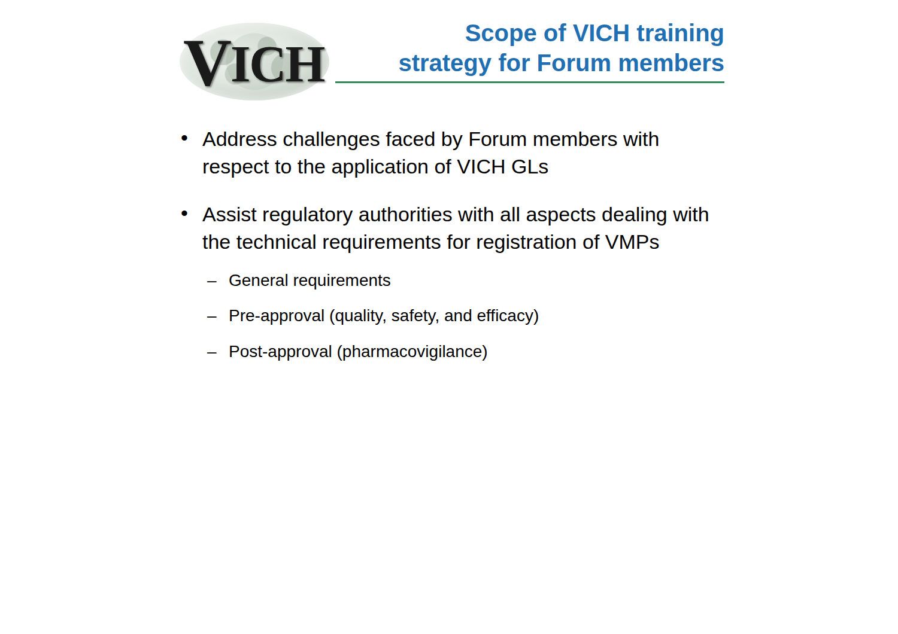VICH
Scope of VICH training strategy for Forum members
Address challenges faced by Forum members with respect to the application of VICH GLs
Assist regulatory authorities with all aspects dealing with the technical requirements for registration of VMPs
General requirements
Pre-approval (quality, safety, and efficacy)
Post-approval (pharmacovigilance)